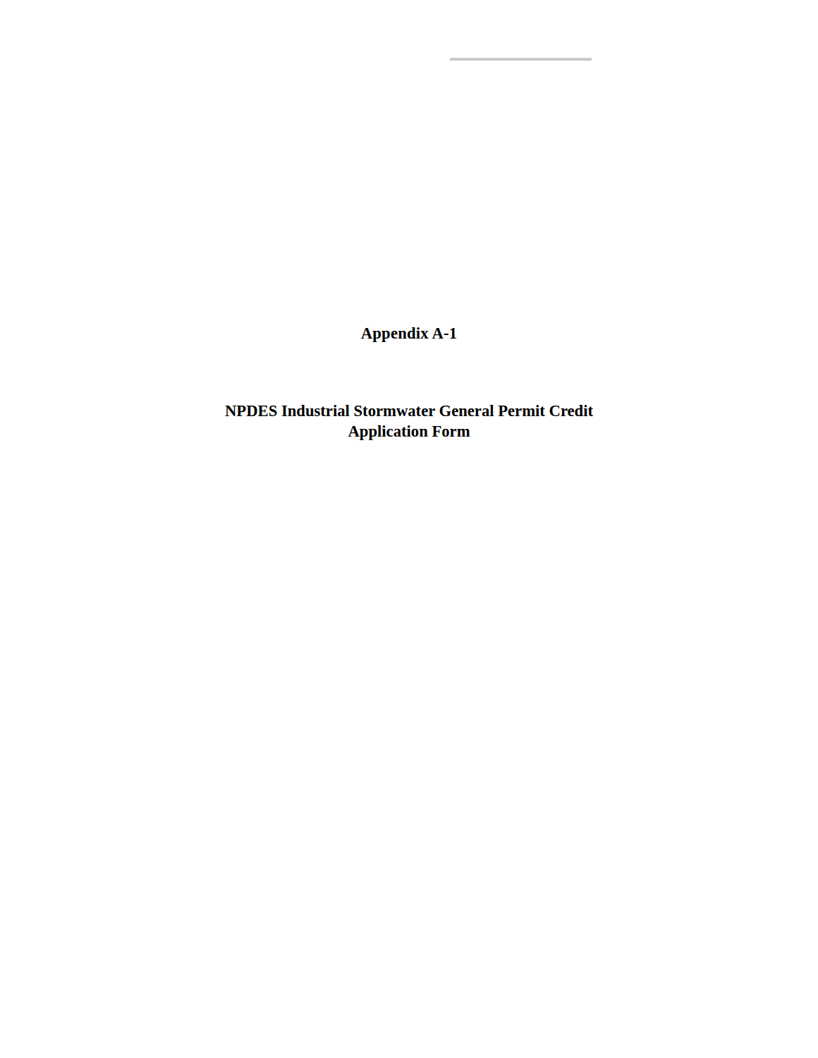Appendix A-1
NPDES Industrial Stormwater General Permit Credit Application Form